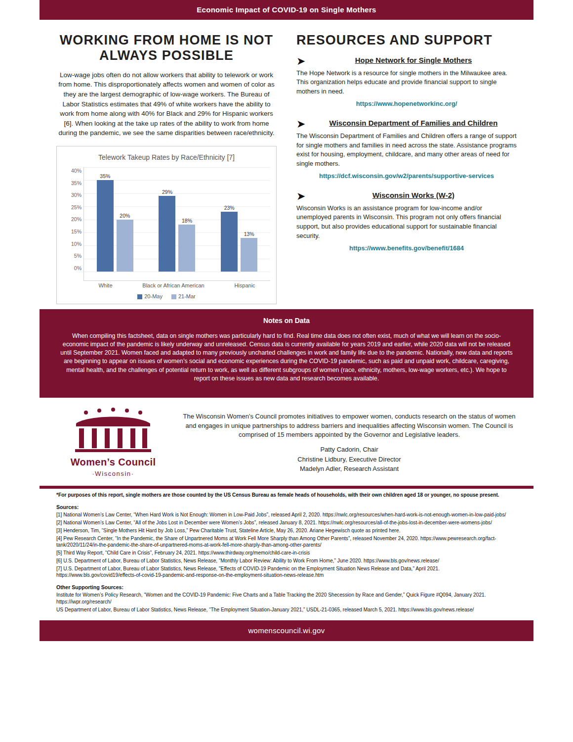Economic Impact of COVID-19 on Single Mothers
Working from home is not always possible
Low-wage jobs often do not allow workers that ability to telework or work from home. This disproportionately affects women and women of color as they are the largest demographic of low-wage workers. The Bureau of Labor Statistics estimates that 49% of white workers have the ability to work from home along with 40% for Black and 29% for Hispanic workers [6]. When looking at the take up rates of the ability to work from home during the pandemic, we see the same disparities between race/ethnicity.
Telework Takeup Rates by Race/Ethnicity [7]
40%
35%
30%
25%
20%
15%
10%
5%
0%
35%
20%
29%
18%
23%
13%
White Black or African American Hispanic
20-May 21-Mar
Resources and support
➤
Hope Network for Single Mothers
The Hope Network is a resource for single mothers in the Milwaukee area. This organization helps educate and provide financial support to single mothers in need.
https://www.hopenetworkinc.org/
➤
Wisconsin Department of Families and Children
The Wisconsin Department of Families and Children offers a range of support for single mothers and families in need across the state. Assistance programs exist for housing, employment, childcare, and many other areas of need for single mothers.
https://dcf.wisconsin.gov/w2/parents/supportive-services
➤
Wisconsin Works (W-2)
Wisconsin Works is an assistance program for low-income and/or unemployed parents in Wisconsin. This program not only offers financial support, but also provides educational support for sustainable financial security.
https://www.benefits.gov/benefit/1684
Notes on Data
When compiling this factsheet, data on single mothers was particularly hard to find. Real time data does not often exist, much of what we will learn on the socio-economic impact of the pandemic is likely underway and unreleased. Census data is currently available for years 2019 and earlier, while 2020 data will not be released until September 2021. Women faced and adapted to many previously uncharted challenges in work and family life due to the pandemic. Nationally, new data and reports are beginning to appear on issues of women’s social and economic experiences during the COVID-19 pandemic, such as paid and unpaid work, childcare, caregiving, mental health, and the challenges of potential return to work, as well as different subgroups of women (race, ethnicity, mothers, low-wage workers, etc.). We hope to report on these issues as new data and research becomes available.
Women’s Council
·Wisconsin·
The Wisconsin Women's Council promotes initiatives to empower women, conducts research on the status of women and engages in unique partnerships to address barriers and inequalities affecting Wisconsin women. The Council is comprised of 15 members appointed by the Governor and Legislative leaders.
Patty Cadorin, Chair
Christine Lidbury, Executive Director
Madelyn Adler, Research Assistant
*For purposes of this report, single mothers are those counted by the US Census Bureau as female heads of households, with their own children aged 18 or younger, no spouse present.
Sources:
[1] National Women’s Law Center, “When Hard Work is Not Enough: Women in Low-Paid Jobs”, released April 2, 2020. https://nwlc.org/resources/when-hard-work-is-not-enough-women-in-low-paid-jobs/
[2] National Women’s Law Center, “All of the Jobs Lost in December were Women’s Jobs”, released January 8, 2021. https://nwlc.org/resources/all-of-the-jobs-lost-in-december-were-womens-jobs/
[3] Henderson, Tim, “Single Mothers Hit Hard by Job Loss,” Pew Charitable Trust, Stateline Article, May 26, 2020. Ariane Hegewisch quote as printed here.
[4] Pew Research Center, “In the Pandemic, the Share of Unpartnered Moms at Work Fell More Sharply than Among Other Parents”, released November 24, 2020. https://www.pewresearch.org/fact-tank/2020/11/24/in-the-pandemic-the-share-of-unpartnered-moms-at-work-fell-more-sharply-than-among-other-parents/
[5] Third Way Report, “Child Care in Crisis”, February 24, 2021. https://www.thirdway.org/memo/child-care-in-crisis
[6] U.S. Department of Labor, Bureau of Labor Statistics, News Release, “Monthly Labor Review: Ability to Work From Home,” June 2020. https://www.bls.gov/news.release/
[7] U.S. Department of Labor, Bureau of Labor Statistics, News Release, "Effects of COVID-19 Pandemic on the Employment Situation News Release and Data," April 2021. https://www.bls.gov/covid19/effects-of-covid-19-pandemic-and-response-on-the-employment-situation-news-release.htm
Other Supporting Sources:
Institute for Women’s Policy Research, “Women and the COVID-19 Pandemic: Five Charts and a Table Tracking the 2020 Shecession by Race and Gender,” Quick Figure #Q094, January 2021. https://iwpr.org/research/
US Department of Labor, Bureau of Labor Statistics, News Release, “The Employment Situation-January 2021,” USDL-21-0365, released March 5, 2021. https://www.bls.gov/news.release/
womenscouncil.wi.gov